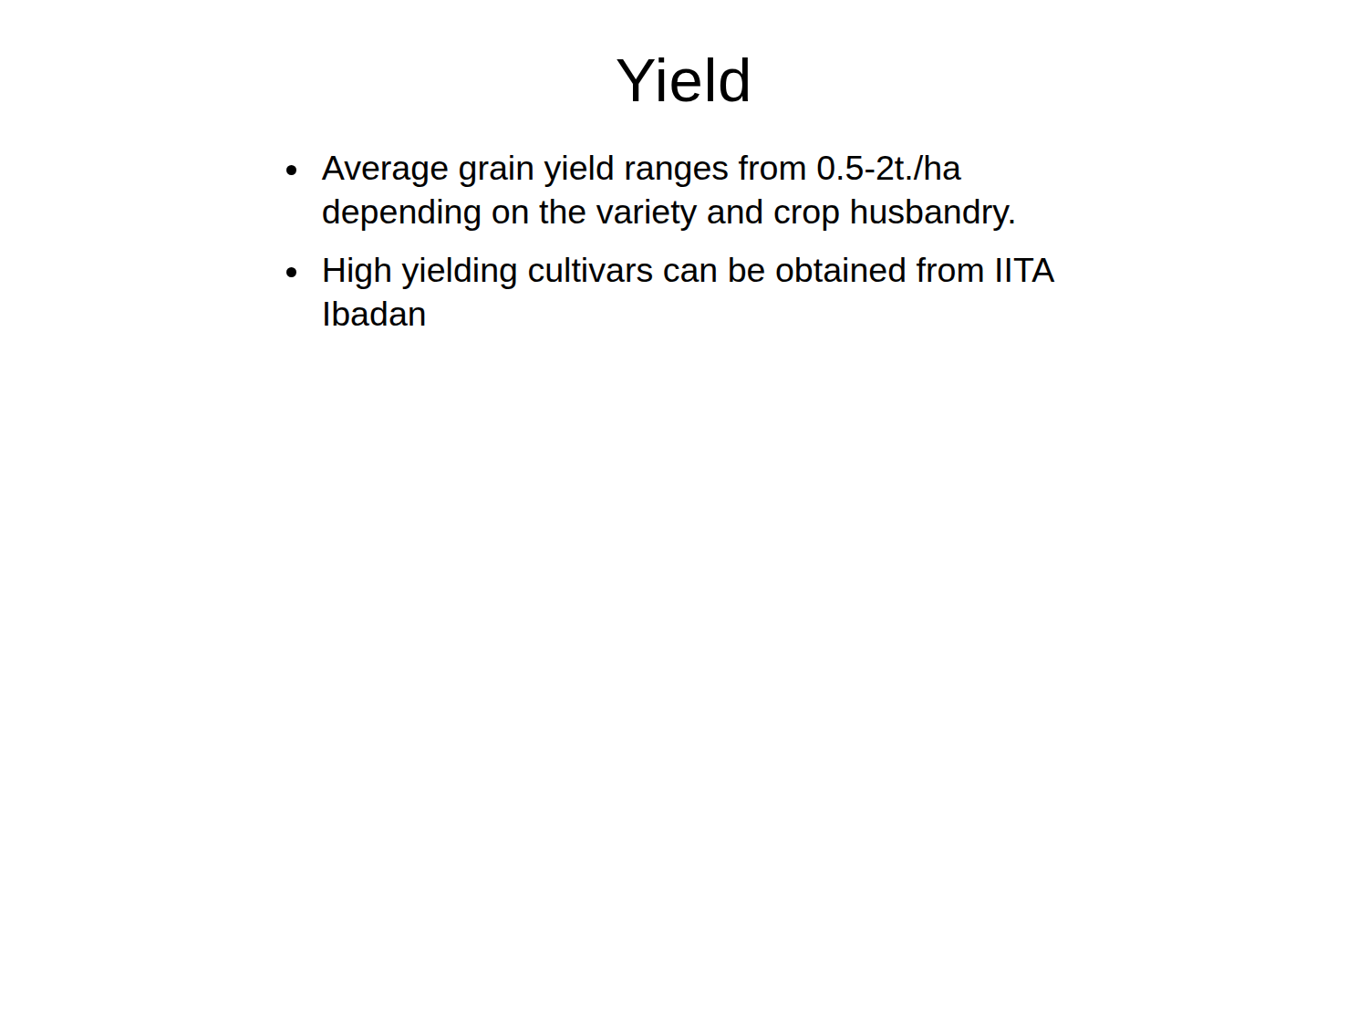Yield
Average grain yield ranges from 0.5-2t./ha depending on the variety and crop husbandry.
High yielding cultivars can be obtained from IITA Ibadan